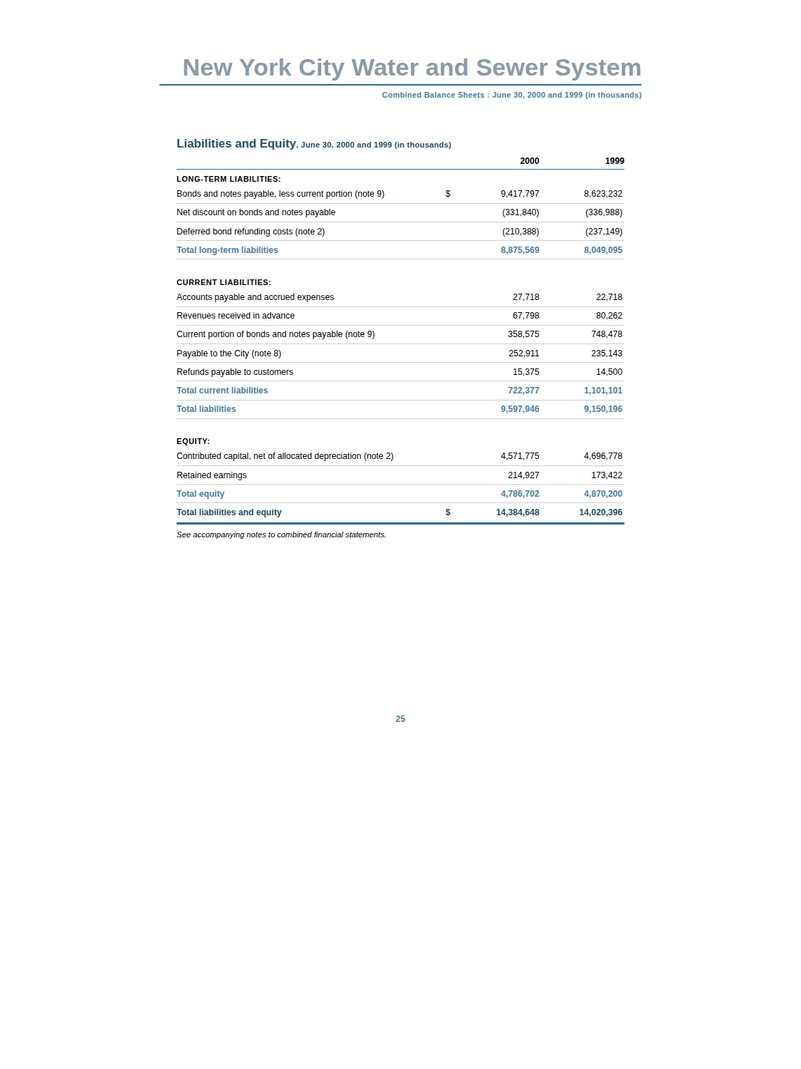New York City Water and Sewer System
Combined Balance Sheets : June 30, 2000 and 1999 (in thousands)
Liabilities and Equity, June 30, 2000 and 1999 (in thousands)
| | | 2000 | 1999 |
| --- | --- | --- | --- |
| LONG-TERM LIABILITIES: |
| Bonds and notes payable, less current portion (note 9) | $ | 9,417,797 | 8,623,232 |
| Net discount on bonds and notes payable | | (331,840) | (336,988) |
| Deferred bond refunding costs (note 2) | | (210,388) | (237,149) |
| Total long-term liabilities | | 8,875,569 | 8,049,095 |
| CURRENT LIABILITIES: |
| Accounts payable and accrued expenses | | 27,718 | 22,718 |
| Revenues received in advance | | 67,798 | 80,262 |
| Current portion of bonds and notes payable (note 9) | | 358,575 | 748,478 |
| Payable to the City (note 8) | | 252,911 | 235,143 |
| Refunds payable to customers | | 15,375 | 14,500 |
| Total current liabilities | | 722,377 | 1,101,101 |
| Total liabilities | | 9,597,946 | 9,150,196 |
| EQUITY: |
| Contributed capital, net of allocated depreciation (note 2) | | 4,571,775 | 4,696,778 |
| Retained earnings | | 214,927 | 173,422 |
| Total equity | | 4,786,702 | 4,870,200 |
| Total liabilities and equity | $ | 14,384,648 | 14,020,396 |
See accompanying notes to combined financial statements.
25